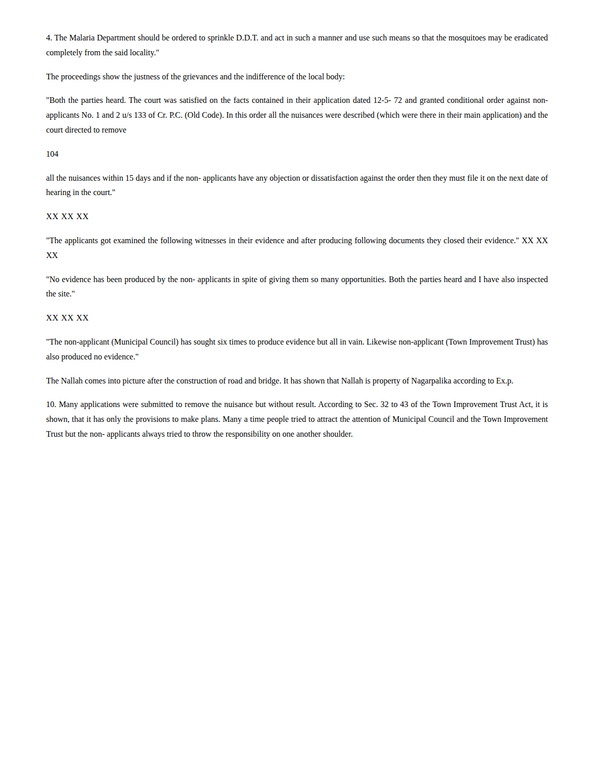4. The Malaria Department should be ordered to sprinkle D.D.T. and act in such a manner and use such means so that the mosquitoes may be eradicated completely from the said locality."
The proceedings show the justness of the grievances and the indifference of the local body:
"Both the parties heard. The court was satisfied on the facts contained in their application dated 12-5- 72 and granted conditional order against non-applicants No. 1 and 2 u/s 133 of Cr. P.C. (Old Code). In this order all the nuisances were described (which were there in their main application) and the court directed to remove
104
all the nuisances within 15 days and if the non- applicants have any objection or dissatisfaction against the order then they must file it on the next date of hearing in the court."
XX XX XX
"The applicants got examined the following witnesses in their evidence and after producing following documents they closed their evidence." XX XX XX
"No evidence has been produced by the non- applicants in spite of giving them so many opportunities. Both the parties heard and I have also inspected the site."
XX XX XX
"The non-applicant (Municipal Council) has sought six times to produce evidence but all in vain. Likewise non-applicant (Town Improvement Trust) has also produced no evidence."
The Nallah comes into picture after the construction of road and bridge. It has shown that Nallah is property of Nagarpalika according to Ex.p.
10. Many applications were submitted to remove the nuisance but without result. According to Sec. 32 to 43 of the Town Improvement Trust Act, it is shown, that it has only the provisions to make plans. Many a time people tried to attract the attention of Municipal Council and the Town Improvement Trust but the non- applicants always tried to throw the responsibility on one another shoulder.